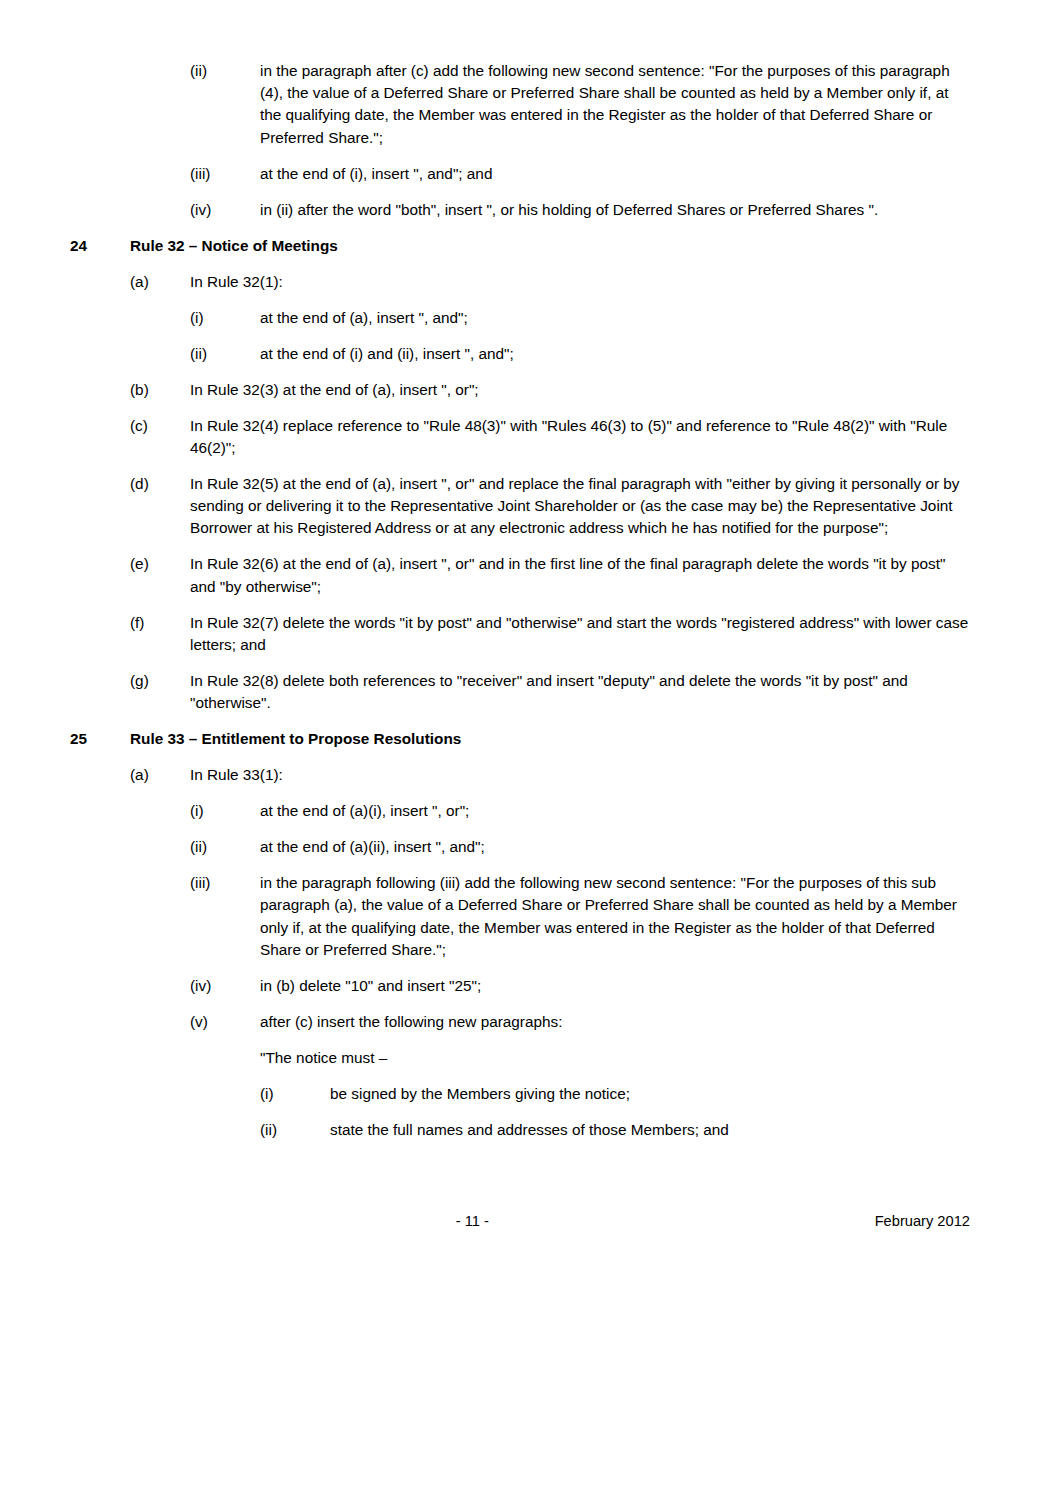(ii)
in the paragraph after (c) add the following new second sentence: "For the purposes of this paragraph (4), the value of a Deferred Share or Preferred Share shall be counted as held by a Member only if, at the qualifying date, the Member was entered in the Register as the holder of that Deferred Share or Preferred Share.";
(iii)
at the end of (i), insert ", and"; and
(iv)
in (ii) after the word "both", insert ", or his holding of Deferred Shares or Preferred Shares ".
24
Rule 32 – Notice of Meetings
(a)
In Rule 32(1):
(i)
at the end of (a), insert ", and";
(ii)
at the end of (i) and (ii), insert ", and";
(b)
In Rule 32(3) at the end of (a), insert ", or";
(c)
In Rule 32(4) replace reference to "Rule 48(3)" with "Rules 46(3) to (5)" and reference to "Rule 48(2)" with "Rule 46(2)";
(d)
In Rule 32(5) at the end of (a), insert ", or" and replace the final paragraph with "either by giving it personally or by sending or delivering it to the Representative Joint Shareholder or (as the case may be) the Representative Joint Borrower at his Registered Address or at any electronic address which he has notified for the purpose";
(e)
In Rule 32(6) at the end of (a), insert ", or" and in the first line of the final paragraph delete the words "it by post" and "by otherwise";
(f)
In Rule 32(7) delete the words "it by post" and "otherwise" and start the words "registered address" with lower case letters; and
(g)
In Rule 32(8) delete both references to "receiver" and insert "deputy" and delete the words "it by post" and "otherwise".
25
Rule 33 – Entitlement to Propose Resolutions
(a)
In Rule 33(1):
(i)
at the end of (a)(i), insert ", or";
(ii)
at the end of (a)(ii), insert ", and";
(iii)
in the paragraph following (iii) add the following new second sentence: "For the purposes of this sub paragraph (a), the value of a Deferred Share or Preferred Share shall be counted as held by a Member only if, at the qualifying date, the Member was entered in the Register as the holder of that Deferred Share or Preferred Share.";
(iv)
in (b) delete "10" and insert "25";
(v)
after (c) insert the following new paragraphs:
"The notice must –
(i)
be signed by the Members giving the notice;
(ii)
state the full names and addresses of those Members; and
- 11 -
February 2012